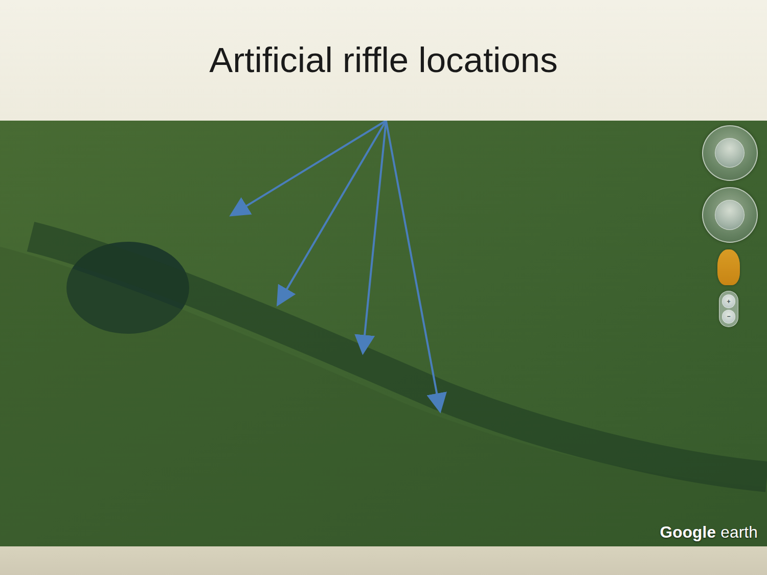Artificial riffle locations
+
−
Google earth